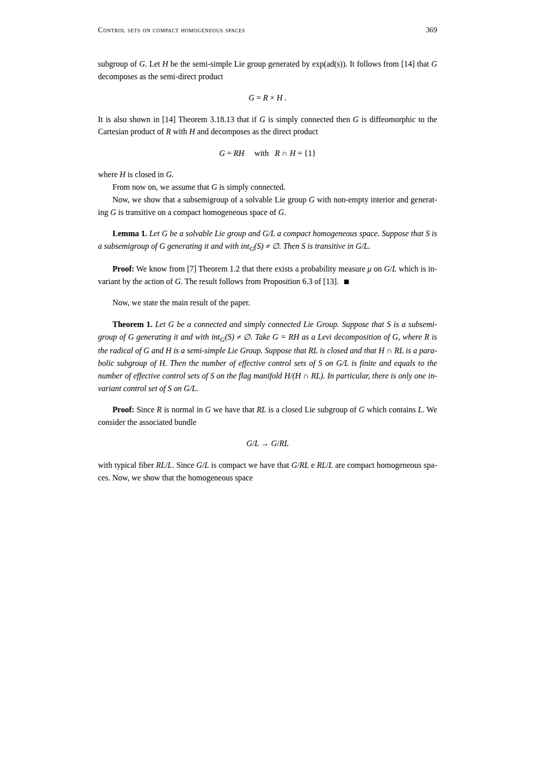Control sets on compact homogeneous spaces 369
subgroup of G. Let H be the semi-simple Lie group generated by exp(ad(s)). It follows from [14] that G decomposes as the semi-direct product
G = R × H .
It is also shown in [14] Theorem 3.18.13 that if G is simply connected then G is diffeomorphic to the Cartesian product of R with H and decomposes as the direct product
G = RH with R ∩ H = {1}
where H is closed in G.
From now on, we assume that G is simply connected.
Now, we show that a subsemigroup of a solvable Lie group G with non-empty interior and generating G is transitive on a compact homogeneous space of G.
Lemma 1. Let G be a solvable Lie group and G/L a compact homogeneous space. Suppose that S is a subsemigroup of G generating it and with intG(S) ≠ ∅. Then S is transitive in G/L.
Proof: We know from [7] Theorem 1.2 that there exists a probability measure μ on G/L which is invariant by the action of G. The result follows from Proposition 6.3 of [13].
Now, we state the main result of the paper.
Theorem 1. Let G be a connected and simply connected Lie Group. Suppose that S is a subsemigroup of G generating it and with intG(S) ≠ ∅. Take G = RH as a Levi decomposition of G, where R is the radical of G and H is a semi-simple Lie Group. Suppose that RL is closed and that H ∩ RL is a parabolic subgroup of H. Then the number of effective control sets of S on G/L is finite and equals to the number of effective control sets of S on the flag manifold H/(H ∩ RL). In particular, there is only one invariant control set of S on G/L.
Proof: Since R is normal in G we have that RL is a closed Lie subgroup of G which contains L. We consider the associated bundle
G/L → G/RL
with typical fiber RL/L. Since G/L is compact we have that G/RL e RL/L are compact homogeneous spaces. Now, we show that the homogeneous space